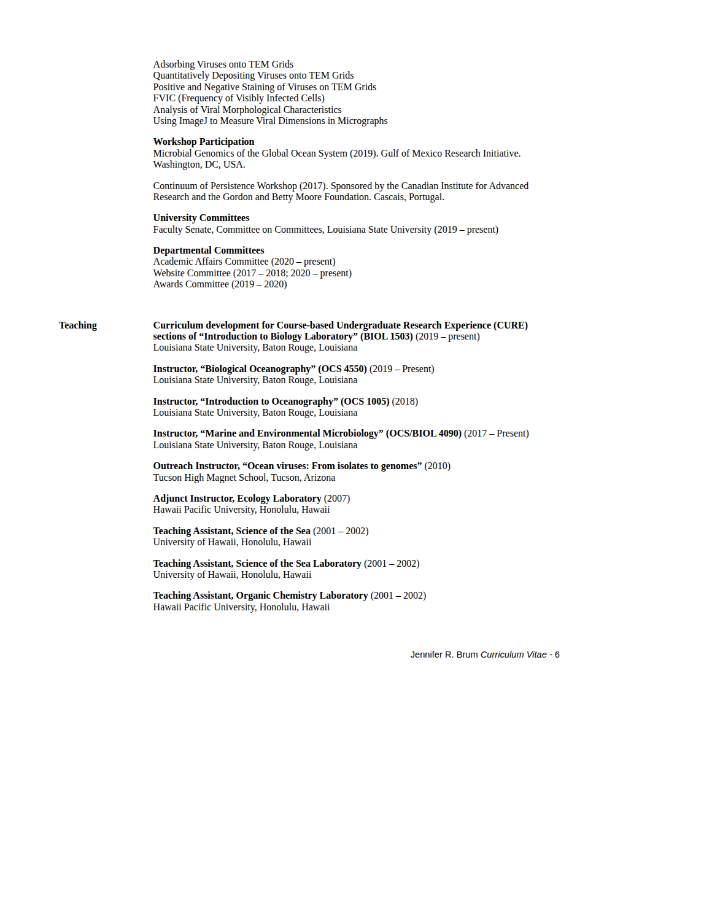Adsorbing Viruses onto TEM Grids
Quantitatively Depositing Viruses onto TEM Grids
Positive and Negative Staining of Viruses on TEM Grids
FVIC (Frequency of Visibly Infected Cells)
Analysis of Viral Morphological Characteristics
Using ImageJ to Measure Viral Dimensions in Micrographs
Workshop Participation
Microbial Genomics of the Global Ocean System (2019). Gulf of Mexico Research Initiative. Washington, DC, USA.
Continuum of Persistence Workshop (2017). Sponsored by the Canadian Institute for Advanced Research and the Gordon and Betty Moore Foundation. Cascais, Portugal.
University Committees
Faculty Senate, Committee on Committees, Louisiana State University (2019 – present)
Departmental Committees
Academic Affairs Committee (2020 – present)
Website Committee (2017 – 2018; 2020 – present)
Awards Committee (2019 – 2020)
Teaching
Curriculum development for Course-based Undergraduate Research Experience (CURE) sections of “Introduction to Biology Laboratory” (BIOL 1503) (2019 – present)
Louisiana State University, Baton Rouge, Louisiana
Instructor, “Biological Oceanography” (OCS 4550) (2019 – Present)
Louisiana State University, Baton Rouge, Louisiana
Instructor, “Introduction to Oceanography” (OCS 1005) (2018)
Louisiana State University, Baton Rouge, Louisiana
Instructor, “Marine and Environmental Microbiology” (OCS/BIOL 4090) (2017 – Present)
Louisiana State University, Baton Rouge, Louisiana
Outreach Instructor, “Ocean viruses: From isolates to genomes” (2010)
Tucson High Magnet School, Tucson, Arizona
Adjunct Instructor, Ecology Laboratory (2007)
Hawaii Pacific University, Honolulu, Hawaii
Teaching Assistant, Science of the Sea (2001 – 2002)
University of Hawaii, Honolulu, Hawaii
Teaching Assistant, Science of the Sea Laboratory (2001 – 2002)
University of Hawaii, Honolulu, Hawaii
Teaching Assistant, Organic Chemistry Laboratory (2001 – 2002)
Hawaii Pacific University, Honolulu, Hawaii
Jennifer R. Brum Curriculum Vitae - 6